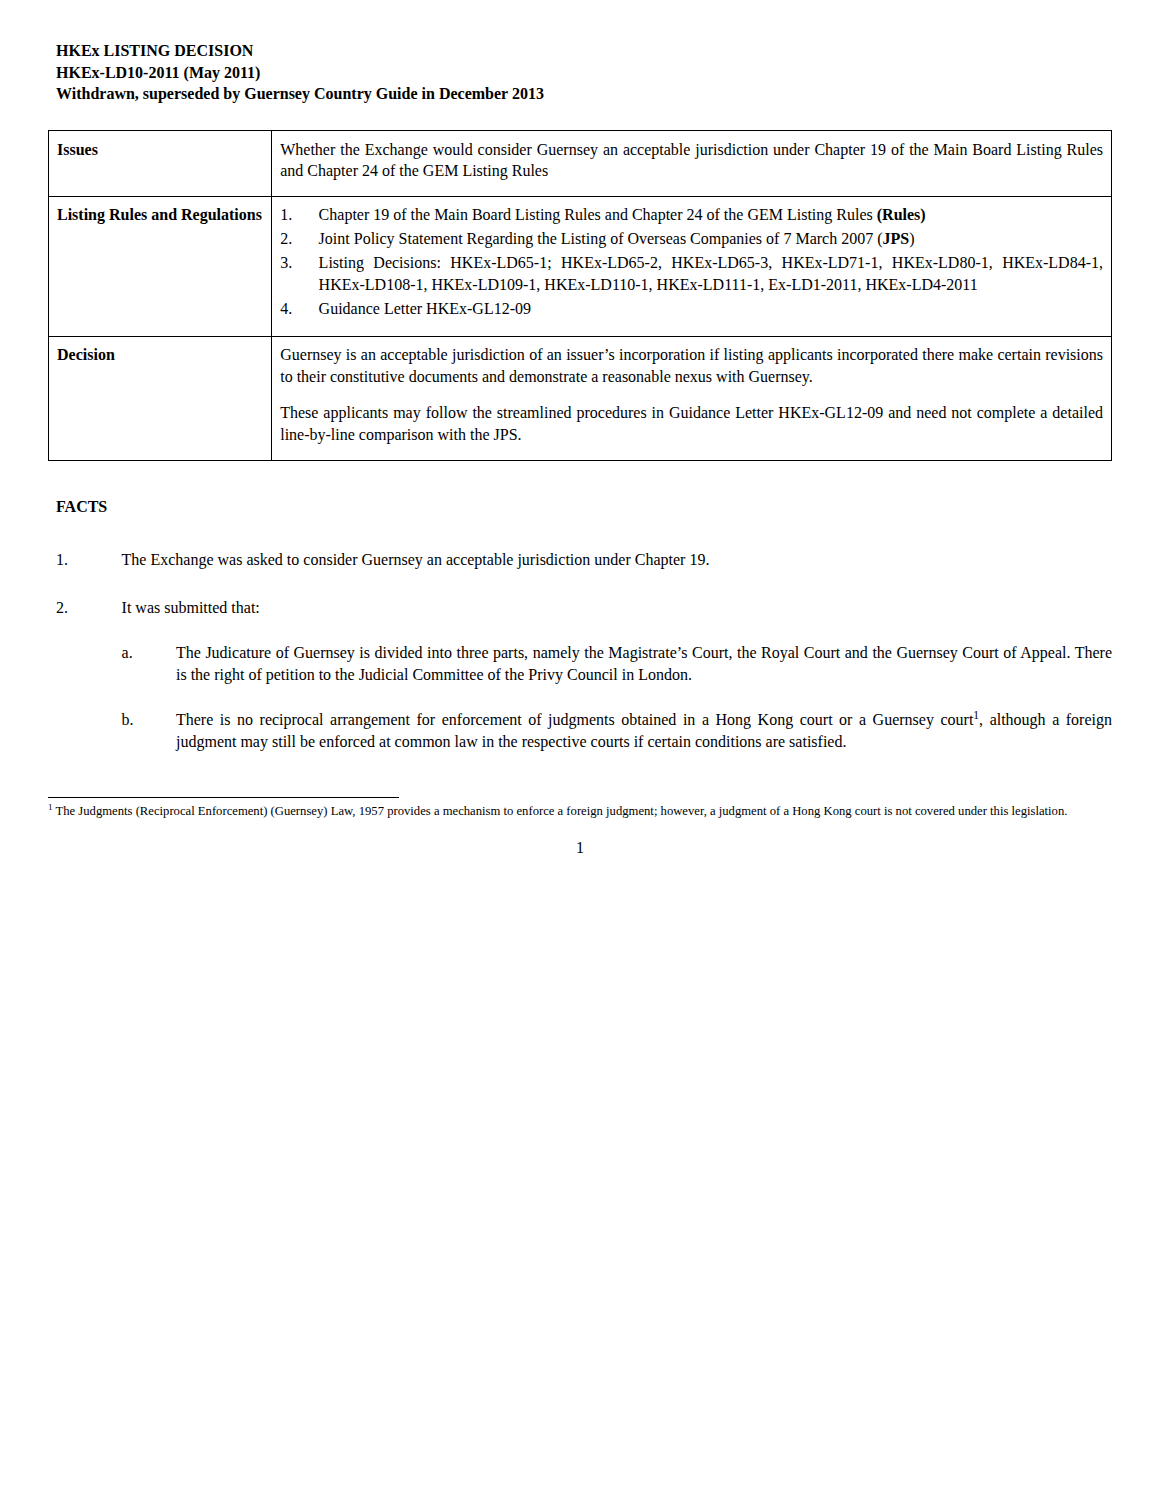HKEx LISTING DECISION
HKEx-LD10-2011 (May 2011)
Withdrawn, superseded by Guernsey Country Guide in December 2013
| Issues | Whether the Exchange would consider Guernsey an acceptable jurisdiction under Chapter 19 of the Main Board Listing Rules and Chapter 24 of the GEM Listing Rules |
| Listing Rules and Regulations | 1. Chapter 19 of the Main Board Listing Rules and Chapter 24 of the GEM Listing Rules (Rules) 2. Joint Policy Statement Regarding the Listing of Overseas Companies of 7 March 2007 ( JPS ) 3. Listing Decisions: HKEx-LD65-1; HKEx-LD65-2, HKEx-LD65-3, HKEx-LD71-1, HKEx-LD80-1, HKEx-LD84-1, HKEx-LD108-1, HKEx-LD109-1, HKEx-LD110-1, HKEx-LD111-1, Ex-LD1-2011, HKEx-LD4-2011 4. Guidance Letter HKEx-GL12-09 |
| Decision | Guernsey is an acceptable jurisdiction of an issuer’s incorporation if listing applicants incorporated there make certain revisions to their constitutive documents and demonstrate a reasonable nexus with Guernsey. These applicants may follow the streamlined procedures in Guidance Letter HKEx-GL12-09 and need not complete a detailed line-by-line comparison with the JPS. |
FACTS
1. The Exchange was asked to consider Guernsey an acceptable jurisdiction under Chapter 19.
2. It was submitted that:
a. The Judicature of Guernsey is divided into three parts, namely the Magistrate’s Court, the Royal Court and the Guernsey Court of Appeal. There is the right of petition to the Judicial Committee of the Privy Council in London.
b. There is no reciprocal arrangement for enforcement of judgments obtained in a Hong Kong court or a Guernsey court1, although a foreign judgment may still be enforced at common law in the respective courts if certain conditions are satisfied.
1 The Judgments (Reciprocal Enforcement) (Guernsey) Law, 1957 provides a mechanism to enforce a foreign judgment; however, a judgment of a Hong Kong court is not covered under this legislation.
1